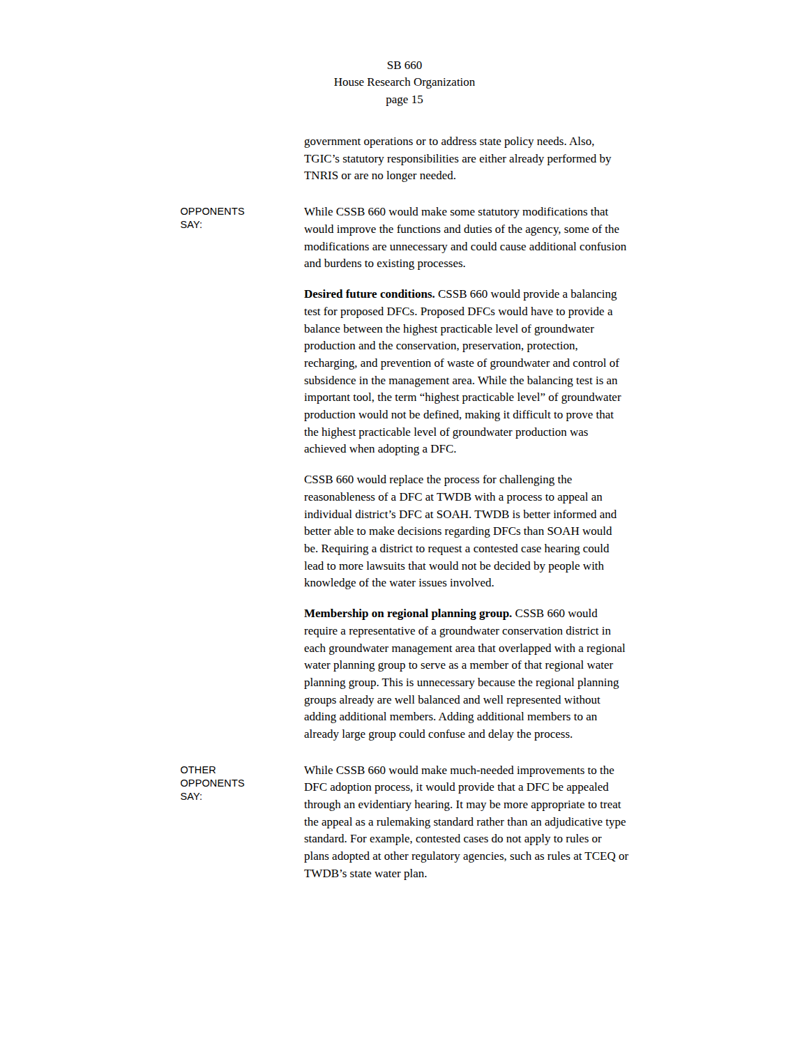SB 660 House Research Organization page 15
government operations or to address state policy needs. Also, TGIC’s statutory responsibilities are either already performed by TNRIS or are no longer needed.
Opponents
say:
While CSSB 660 would make some statutory modifications that would improve the functions and duties of the agency, some of the modifications are unnecessary and could cause additional confusion and burdens to existing processes.
Desired future conditions. CSSB 660 would provide a balancing test for proposed DFCs. Proposed DFCs would have to provide a balance between the highest practicable level of groundwater production and the conservation, preservation, protection, recharging, and prevention of waste of groundwater and control of subsidence in the management area. While the balancing test is an important tool, the term “highest practicable level” of groundwater production would not be defined, making it difficult to prove that the highest practicable level of groundwater production was achieved when adopting a DFC.
CSSB 660 would replace the process for challenging the reasonableness of a DFC at TWDB with a process to appeal an individual district’s DFC at SOAH. TWDB is better informed and better able to make decisions regarding DFCs than SOAH would be. Requiring a district to request a contested case hearing could lead to more lawsuits that would not be decided by people with knowledge of the water issues involved.
Membership on regional planning group. CSSB 660 would require a representative of a groundwater conservation district in each groundwater management area that overlapped with a regional water planning group to serve as a member of that regional water planning group. This is unnecessary because the regional planning groups already are well balanced and well represented without adding additional members. Adding additional members to an already large group could confuse and delay the process.
Other
opponents
say:
While CSSB 660 would make much-needed improvements to the DFC adoption process, it would provide that a DFC be appealed through an evidentiary hearing. It may be more appropriate to treat the appeal as a rulemaking standard rather than an adjudicative type standard. For example, contested cases do not apply to rules or plans adopted at other regulatory agencies, such as rules at TCEQ or TWDB’s state water plan.